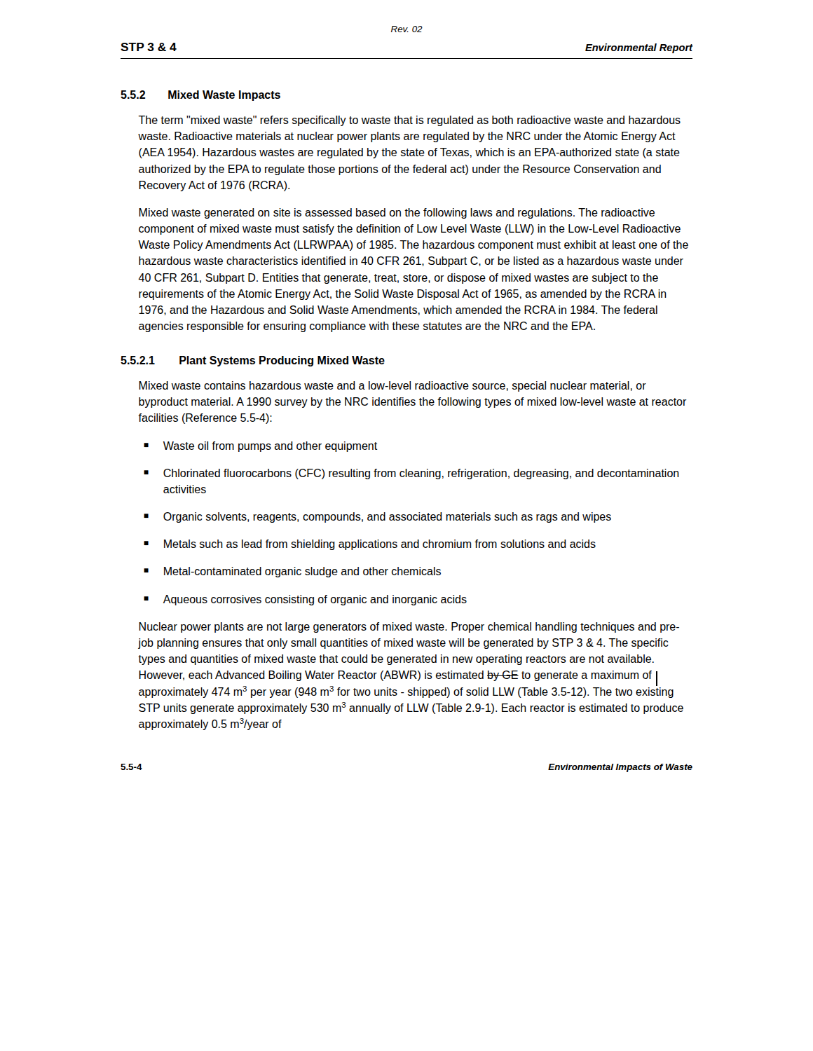Rev. 02
STP 3 & 4 Environmental Report
5.5.2 Mixed Waste Impacts
The term "mixed waste" refers specifically to waste that is regulated as both radioactive waste and hazardous waste. Radioactive materials at nuclear power plants are regulated by the NRC under the Atomic Energy Act (AEA 1954). Hazardous wastes are regulated by the state of Texas, which is an EPA-authorized state (a state authorized by the EPA to regulate those portions of the federal act) under the Resource Conservation and Recovery Act of 1976 (RCRA).
Mixed waste generated on site is assessed based on the following laws and regulations. The radioactive component of mixed waste must satisfy the definition of Low Level Waste (LLW) in the Low-Level Radioactive Waste Policy Amendments Act (LLRWPAA) of 1985. The hazardous component must exhibit at least one of the hazardous waste characteristics identified in 40 CFR 261, Subpart C, or be listed as a hazardous waste under 40 CFR 261, Subpart D. Entities that generate, treat, store, or dispose of mixed wastes are subject to the requirements of the Atomic Energy Act, the Solid Waste Disposal Act of 1965, as amended by the RCRA in 1976, and the Hazardous and Solid Waste Amendments, which amended the RCRA in 1984. The federal agencies responsible for ensuring compliance with these statutes are the NRC and the EPA.
5.5.2.1 Plant Systems Producing Mixed Waste
Mixed waste contains hazardous waste and a low-level radioactive source, special nuclear material, or byproduct material. A 1990 survey by the NRC identifies the following types of mixed low-level waste at reactor facilities (Reference 5.5-4):
Waste oil from pumps and other equipment
Chlorinated fluorocarbons (CFC) resulting from cleaning, refrigeration, degreasing, and decontamination activities
Organic solvents, reagents, compounds, and associated materials such as rags and wipes
Metals such as lead from shielding applications and chromium from solutions and acids
Metal-contaminated organic sludge and other chemicals
Aqueous corrosives consisting of organic and inorganic acids
Nuclear power plants are not large generators of mixed waste. Proper chemical handling techniques and pre-job planning ensures that only small quantities of mixed waste will be generated by STP 3 & 4. The specific types and quantities of mixed waste that could be generated in new operating reactors are not available. However, each Advanced Boiling Water Reactor (ABWR) is estimated by GE to generate a maximum of approximately 474 m3 per year (948 m3 for two units - shipped) of solid LLW (Table 3.5-12). The two existing STP units generate approximately 530 m3 annually of LLW (Table 2.9-1). Each reactor is estimated to produce approximately 0.5 m3/year of
5.5-4 Environmental Impacts of Waste